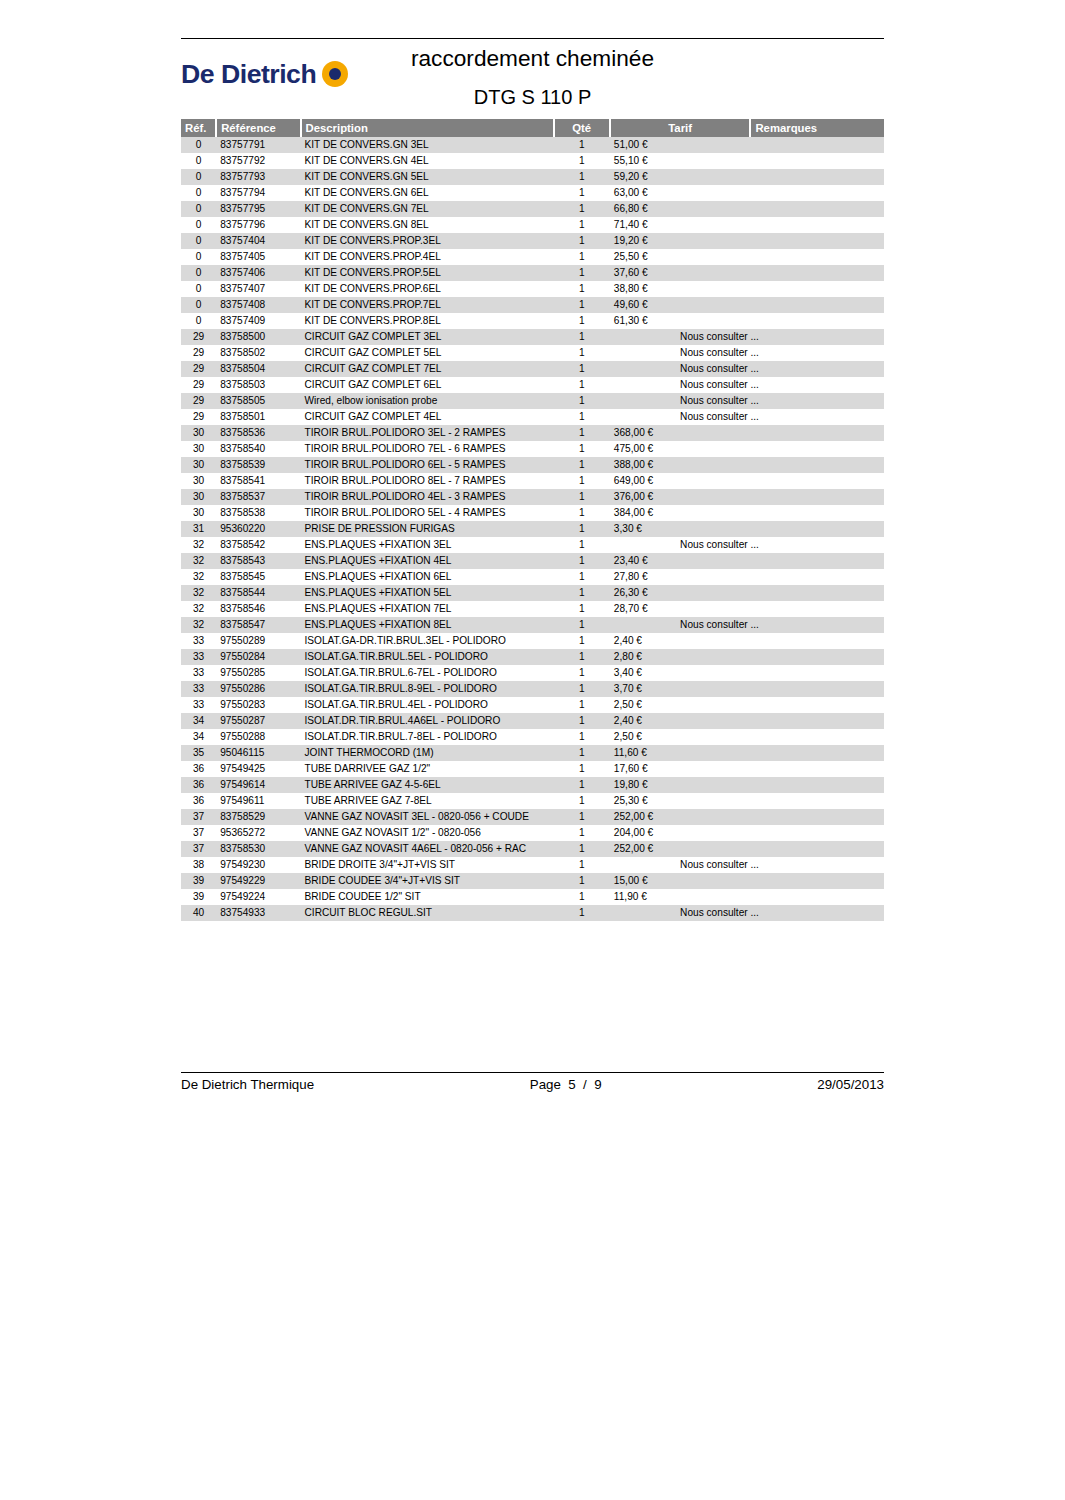De Dietrich
raccordement cheminée
DTG S 110 P
| Réf. | Référence | Description | Qté | Tarif | Remarques |
| --- | --- | --- | --- | --- | --- |
| 0 | 83757791 | KIT DE CONVERS.GN 3EL | 1 | 51,00 € | |
| 0 | 83757792 | KIT DE CONVERS.GN 4EL | 1 | 55,10 € | |
| 0 | 83757793 | KIT DE CONVERS.GN 5EL | 1 | 59,20 € | |
| 0 | 83757794 | KIT DE CONVERS.GN 6EL | 1 | 63,00 € | |
| 0 | 83757795 | KIT DE CONVERS.GN 7EL | 1 | 66,80 € | |
| 0 | 83757796 | KIT DE CONVERS.GN 8EL | 1 | 71,40 € | |
| 0 | 83757404 | KIT DE CONVERS.PROP.3EL | 1 | 19,20 € | |
| 0 | 83757405 | KIT DE CONVERS.PROP.4EL | 1 | 25,50 € | |
| 0 | 83757406 | KIT DE CONVERS.PROP.5EL | 1 | 37,60 € | |
| 0 | 83757407 | KIT DE CONVERS.PROP.6EL | 1 | 38,80 € | |
| 0 | 83757408 | KIT DE CONVERS.PROP.7EL | 1 | 49,60 € | |
| 0 | 83757409 | KIT DE CONVERS.PROP.8EL | 1 | 61,30 € | |
| 29 | 83758500 | CIRCUIT GAZ COMPLET 3EL | 1 | Nous consulter ... | |
| 29 | 83758502 | CIRCUIT GAZ COMPLET 5EL | 1 | Nous consulter ... | |
| 29 | 83758504 | CIRCUIT GAZ COMPLET 7EL | 1 | Nous consulter ... | |
| 29 | 83758503 | CIRCUIT GAZ COMPLET 6EL | 1 | Nous consulter ... | |
| 29 | 83758505 | Wired, elbow ionisation probe | 1 | Nous consulter ... | |
| 29 | 83758501 | CIRCUIT GAZ COMPLET 4EL | 1 | Nous consulter ... | |
| 30 | 83758536 | TIROIR BRUL.POLIDORO 3EL - 2 RAMPES | 1 | 368,00 € | |
| 30 | 83758540 | TIROIR BRUL.POLIDORO 7EL - 6 RAMPES | 1 | 475,00 € | |
| 30 | 83758539 | TIROIR BRUL.POLIDORO 6EL - 5 RAMPES | 1 | 388,00 € | |
| 30 | 83758541 | TIROIR BRUL.POLIDORO 8EL - 7 RAMPES | 1 | 649,00 € | |
| 30 | 83758537 | TIROIR BRUL.POLIDORO 4EL - 3 RAMPES | 1 | 376,00 € | |
| 30 | 83758538 | TIROIR BRUL.POLIDORO 5EL - 4 RAMPES | 1 | 384,00 € | |
| 31 | 95360220 | PRISE DE PRESSION FURIGAS | 1 | 3,30 € | |
| 32 | 83758542 | ENS.PLAQUES +FIXATION 3EL | 1 | Nous consulter ... | |
| 32 | 83758543 | ENS.PLAQUES +FIXATION 4EL | 1 | 23,40 € | |
| 32 | 83758545 | ENS.PLAQUES +FIXATION 6EL | 1 | 27,80 € | |
| 32 | 83758544 | ENS.PLAQUES +FIXATION 5EL | 1 | 26,30 € | |
| 32 | 83758546 | ENS.PLAQUES +FIXATION 7EL | 1 | 28,70 € | |
| 32 | 83758547 | ENS.PLAQUES +FIXATION 8EL | 1 | Nous consulter ... | |
| 33 | 97550289 | ISOLAT.GA-DR.TIR.BRUL.3EL - POLIDORO | 1 | 2,40 € | |
| 33 | 97550284 | ISOLAT.GA.TIR.BRUL.5EL - POLIDORO | 1 | 2,80 € | |
| 33 | 97550285 | ISOLAT.GA.TIR.BRUL.6-7EL - POLIDORO | 1 | 3,40 € | |
| 33 | 97550286 | ISOLAT.GA.TIR.BRUL.8-9EL - POLIDORO | 1 | 3,70 € | |
| 33 | 97550283 | ISOLAT.GA.TIR.BRUL.4EL - POLIDORO | 1 | 2,50 € | |
| 34 | 97550287 | ISOLAT.DR.TIR.BRUL.4A6EL - POLIDORO | 1 | 2,40 € | |
| 34 | 97550288 | ISOLAT.DR.TIR.BRUL.7-8EL - POLIDORO | 1 | 2,50 € | |
| 35 | 95046115 | JOINT THERMOCORD (1M) | 1 | 11,60 € | |
| 36 | 97549425 | TUBE DARRIVEE GAZ 1/2" | 1 | 17,60 € | |
| 36 | 97549614 | TUBE ARRIVEE GAZ 4-5-6EL | 1 | 19,80 € | |
| 36 | 97549611 | TUBE ARRIVEE GAZ 7-8EL | 1 | 25,30 € | |
| 37 | 83758529 | VANNE GAZ NOVASIT 3EL - 0820-056 + COUDE | 1 | 252,00 € | |
| 37 | 95365272 | VANNE GAZ NOVASIT 1/2" - 0820-056 | 1 | 204,00 € | |
| 37 | 83758530 | VANNE GAZ NOVASIT 4A6EL - 0820-056 + RAC | 1 | 252,00 € | |
| 38 | 97549230 | BRIDE DROITE 3/4"+JT+VIS SIT | 1 | Nous consulter ... | |
| 39 | 97549229 | BRIDE COUDEE 3/4"+JT+VIS SIT | 1 | 15,00 € | |
| 39 | 97549224 | BRIDE COUDEE 1/2" SIT | 1 | 11,90 € | |
| 40 | 83754933 | CIRCUIT BLOC REGUL.SIT | 1 | Nous consulter ... | |
De Dietrich Thermique
Page 5 / 9
29/05/2013